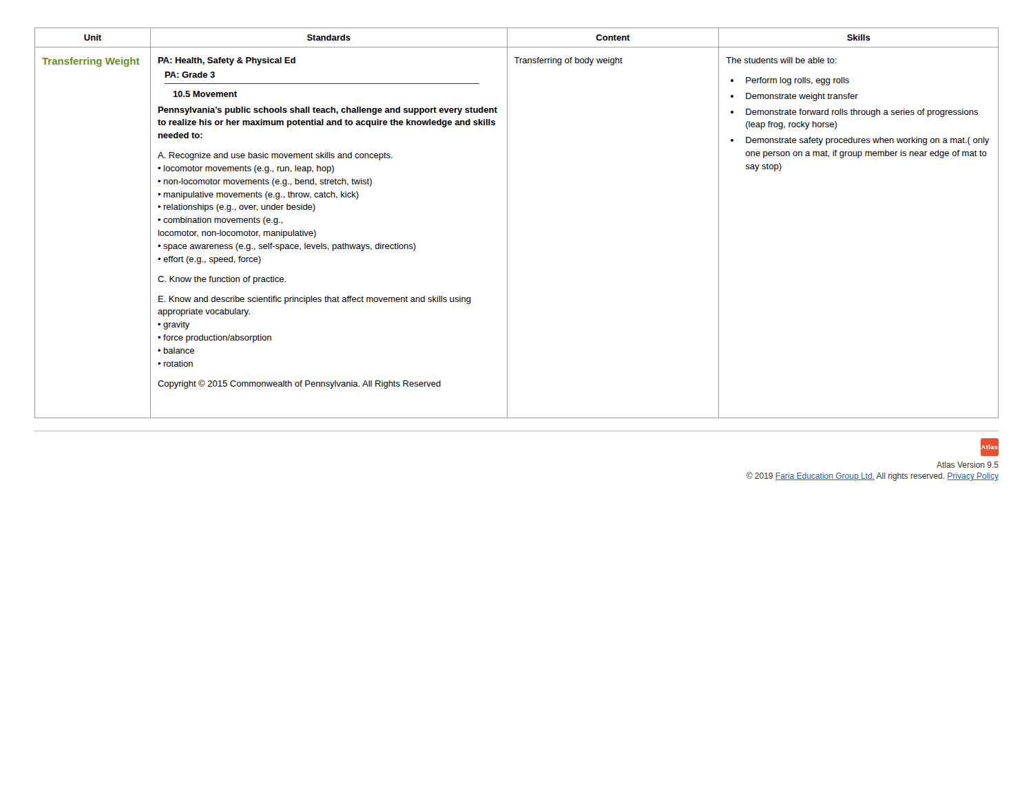| Unit | Standards | Content | Skills |
| --- | --- | --- | --- |
| Transferring Weight | PA: Health, Safety & Physical Ed PA: Grade 3 10.5 Movement Pennsylvania’s public schools shall teach, challenge and support every student to realize his or her maximum potential and to acquire the knowledge and skills needed to: A. Recognize and use basic movement skills and concepts. • locomotor movements (e.g., run, leap, hop) • non-locomotor movements (e.g., bend, stretch, twist) • manipulative movements (e.g., throw, catch, kick) • relationships (e.g., over, under beside) • combination movements (e.g., locomotor, non-locomotor, manipulative) • space awareness (e.g., self-space, levels, pathways, directions) • effort (e.g., speed, force) C. Know the function of practice. E. Know and describe scientific principles that affect movement and skills using appropriate vocabulary. • gravity • force production/absorption • balance • rotation Copyright © 2015 Commonwealth of Pennsylvania. All Rights Reserved | Transferring of body weight | The students will be able to: Perform log rolls, egg rolls Demonstrate weight transfer Demonstrate forward rolls through a series of progressions (leap frog, rocky horse) Demonstrate safety procedures when working on a mat.( only one person on a mat, if group member is near edge of mat to say stop) |
Atlas
Atlas Version 9.5
© 2019 Faria Education Group Ltd. All rights reserved. Privacy Policy